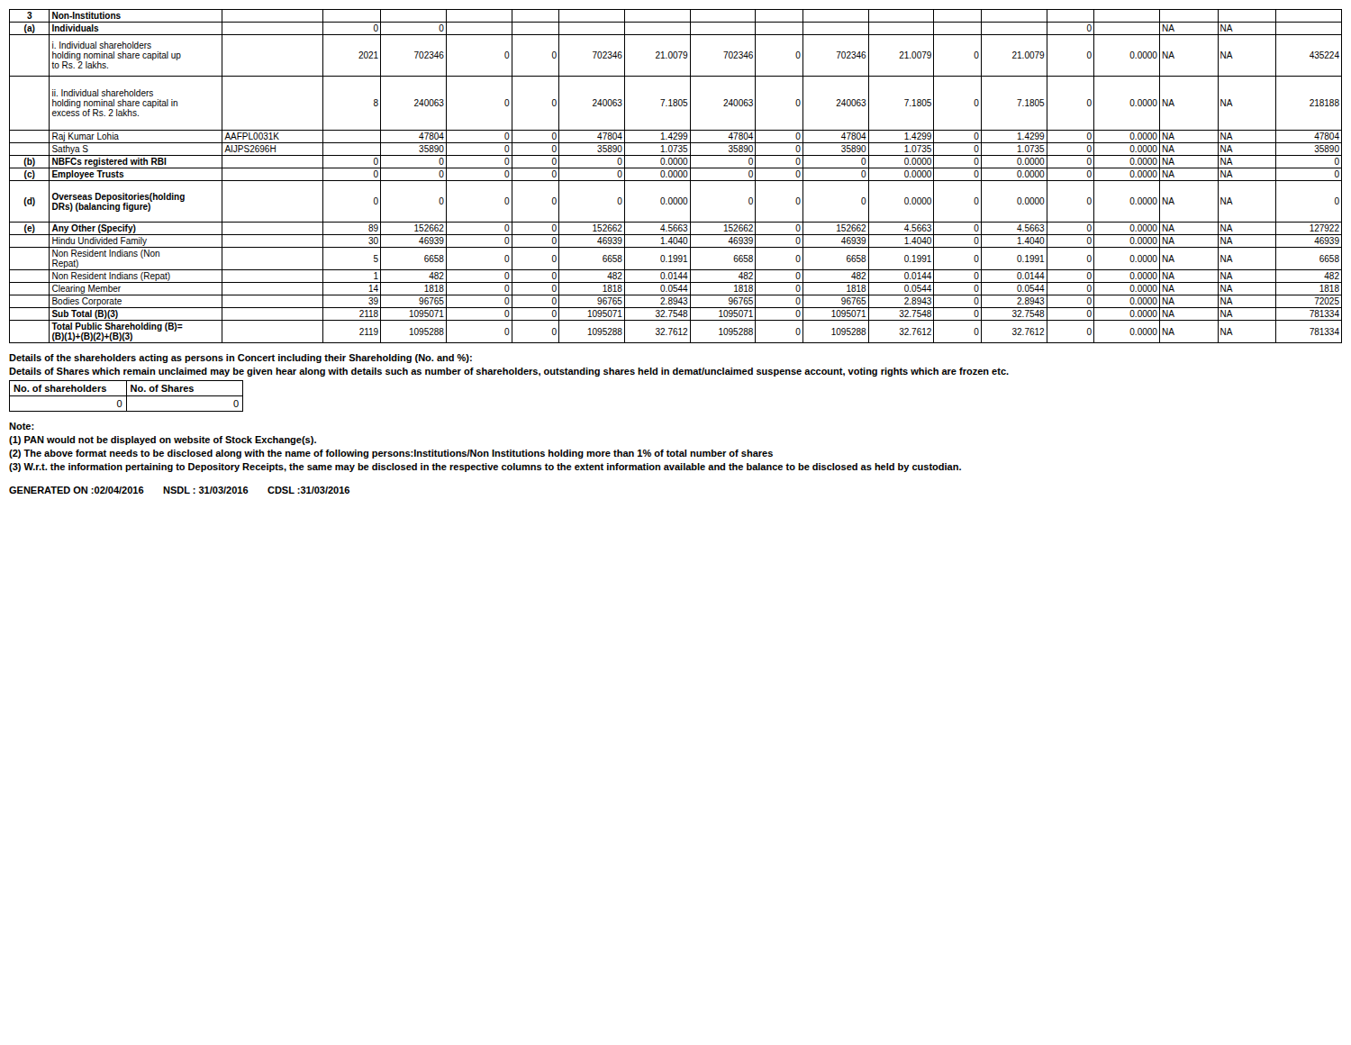| 3 | Non-Institutions | | | | | | | | | | | | | | | | | | |
| (a) | Individuals | | 0 | 0 | | | | | | | | | | | 0 | | NA | NA | |
| | i. Individual shareholders holding nominal share capital up to Rs. 2 lakhs. | | 2021 | 702346 | 0 | 0 | 702346 | 21.0079 | 702346 | 0 | 702346 | 21.0079 | 0 | 21.0079 | 0 | 0.0000 | NA | NA | 435224 |
| | ii. Individual shareholders holding nominal share capital in excess of Rs. 2 lakhs. | | 8 | 240063 | 0 | 0 | 240063 | 7.1805 | 240063 | 0 | 240063 | 7.1805 | 0 | 7.1805 | 0 | 0.0000 | NA | NA | 218188 |
| | Raj Kumar Lohia | AAFPL0031K | | 47804 | 0 | 0 | 47804 | 1.4299 | 47804 | 0 | 47804 | 1.4299 | 0 | 1.4299 | 0 | 0.0000 | NA | NA | 47804 |
| | Sathya S | AIJPS2696H | | 35890 | 0 | 0 | 35890 | 1.0735 | 35890 | 0 | 35890 | 1.0735 | 0 | 1.0735 | 0 | 0.0000 | NA | NA | 35890 |
| (b) | NBFCs registered with RBI | | 0 | 0 | 0 | 0 | 0 | 0.0000 | 0 | 0 | 0 | 0.0000 | 0 | 0.0000 | 0 | 0.0000 | NA | NA | 0 |
| (c) | Employee Trusts | | 0 | 0 | 0 | 0 | 0 | 0.0000 | 0 | 0 | 0 | 0.0000 | 0 | 0.0000 | 0 | 0.0000 | NA | NA | 0 |
| (d) | Overseas Depositories(holding DRs) (balancing figure) | | 0 | 0 | 0 | 0 | 0 | 0.0000 | 0 | 0 | 0 | 0.0000 | 0 | 0.0000 | 0 | 0.0000 | NA | NA | 0 |
| (e) | Any Other (Specify) | | 89 | 152662 | 0 | 0 | 152662 | 4.5663 | 152662 | 0 | 152662 | 4.5663 | 0 | 4.5663 | 0 | 0.0000 | NA | NA | 127922 |
| | Hindu Undivided Family | | 30 | 46939 | 0 | 0 | 46939 | 1.4040 | 46939 | 0 | 46939 | 1.4040 | 0 | 1.4040 | 0 | 0.0000 | NA | NA | 46939 |
| | Non Resident Indians (Non Repat) | | 5 | 6658 | 0 | 0 | 6658 | 0.1991 | 6658 | 0 | 6658 | 0.1991 | 0 | 0.1991 | 0 | 0.0000 | NA | NA | 6658 |
| | Non Resident Indians (Repat) | | 1 | 482 | 0 | 0 | 482 | 0.0144 | 482 | 0 | 482 | 0.0144 | 0 | 0.0144 | 0 | 0.0000 | NA | NA | 482 |
| | Clearing Member | | 14 | 1818 | 0 | 0 | 1818 | 0.0544 | 1818 | 0 | 1818 | 0.0544 | 0 | 0.0544 | 0 | 0.0000 | NA | NA | 1818 |
| | Bodies Corporate | | 39 | 96765 | 0 | 0 | 96765 | 2.8943 | 96765 | 0 | 96765 | 2.8943 | 0 | 2.8943 | 0 | 0.0000 | NA | NA | 72025 |
| | Sub Total (B)(3) | | 2118 | 1095071 | 0 | 0 | 1095071 | 32.7548 | 1095071 | 0 | 1095071 | 32.7548 | 0 | 32.7548 | 0 | 0.0000 | NA | NA | 781334 |
| | Total Public Shareholding (B)= (B)(1)+(B)(2)+(B)(3) | | 2119 | 1095288 | 0 | 0 | 1095288 | 32.7612 | 1095288 | 0 | 1095288 | 32.7612 | 0 | 32.7612 | 0 | 0.0000 | NA | NA | 781334 |
Details of the shareholders acting as persons in Concert including their Shareholding (No. and %):
Details of Shares which remain unclaimed may be given hear along with details such as number of shareholders, outstanding shares held in demat/unclaimed suspense account, voting rights which are frozen etc.
| No. of shareholders | No. of Shares |
| 0 | 0 |
Note:
(1) PAN would not be displayed on website of Stock Exchange(s).
(2) The above format needs to be disclosed along with the name of following persons:Institutions/Non Institutions holding more than 1% of total number of shares
(3) W.r.t. the information pertaining to Depository Receipts, the same may be disclosed in the respective columns to the extent information available and the balance to be disclosed as held by custodian.
GENERATED ON :02/04/2016 NSDL : 31/03/2016 CDSL :31/03/2016